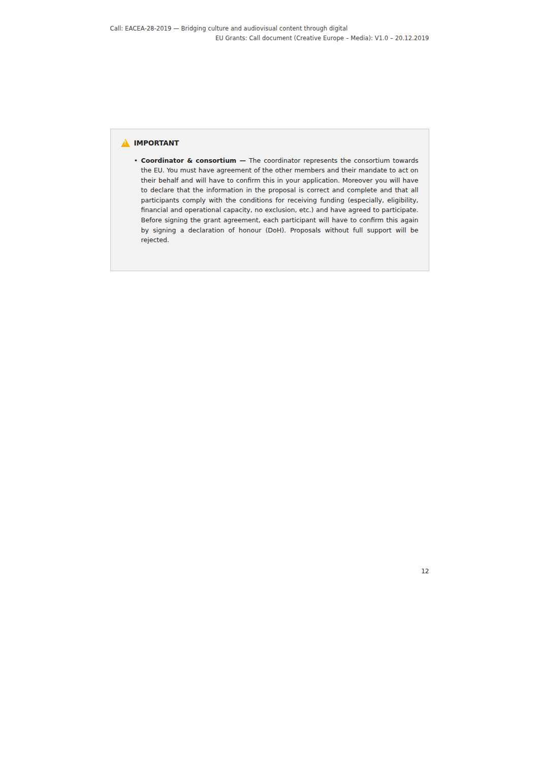Call: EACEA-28-2019 — Bridging culture and audiovisual content through digital
EU Grants: Call document (Creative Europe – Media): V1.0 – 20.12.2019
IMPORTANT
Coordinator & consortium — The coordinator represents the consortium towards the EU. You must have agreement of the other members and their mandate to act on their behalf and will have to confirm this in your application. Moreover you will have to declare that the information in the proposal is correct and complete and that all participants comply with the conditions for receiving funding (especially, eligibility, financial and operational capacity, no exclusion, etc.) and have agreed to participate. Before signing the grant agreement, each participant will have to confirm this again by signing a declaration of honour (DoH). Proposals without full support will be rejected.
12